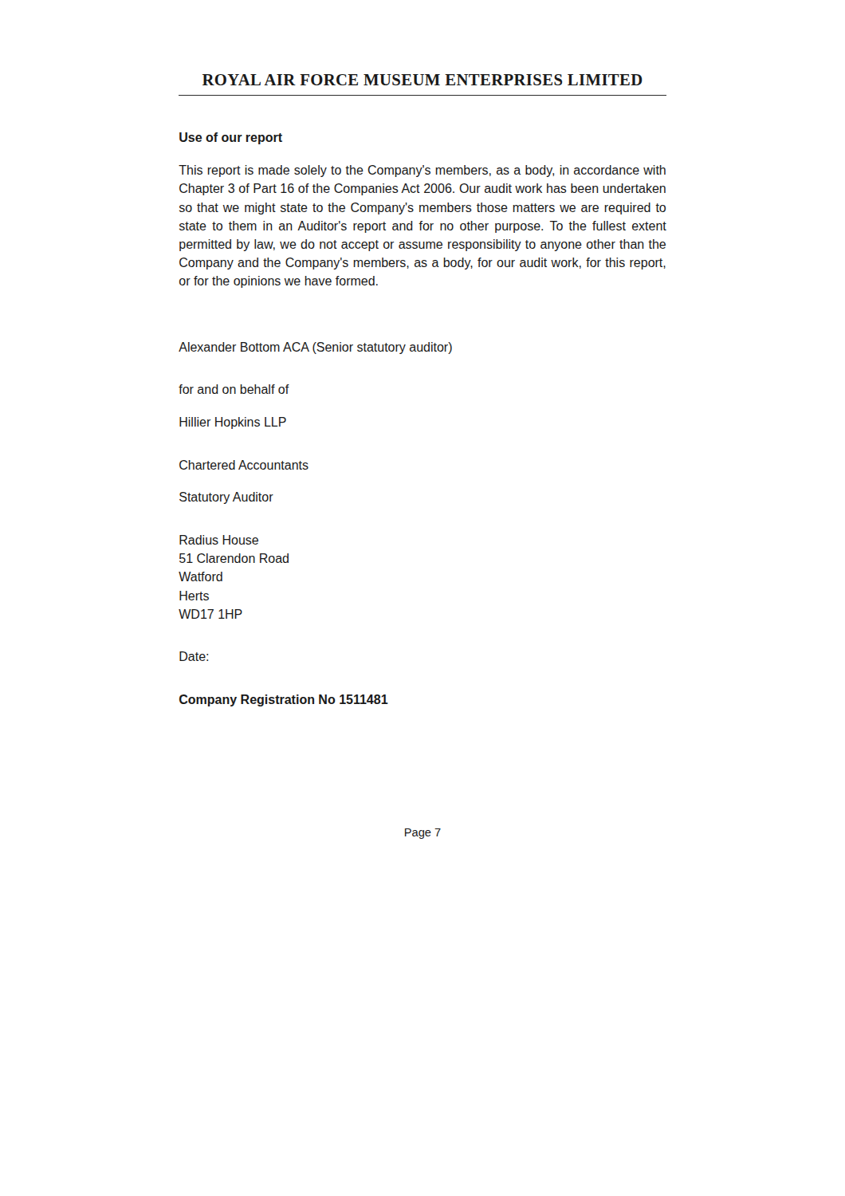Royal Air Force Museum Enterprises Limited
Use of our report
This report is made solely to the Company's members, as a body, in accordance with Chapter 3 of Part 16 of the Companies Act 2006. Our audit work has been undertaken so that we might state to the Company's members those matters we are required to state to them in an Auditor's report and for no other purpose. To the fullest extent permitted by law, we do not accept or assume responsibility to anyone other than the Company and the Company's members, as a body, for our audit work, for this report, or for the opinions we have formed.
Alexander Bottom ACA (Senior statutory auditor)
for and on behalf of
Hillier Hopkins LLP
Chartered Accountants
Statutory Auditor
Radius House
51 Clarendon Road
Watford
Herts
WD17 1HP
Date:
Company Registration No 1511481
Page 7